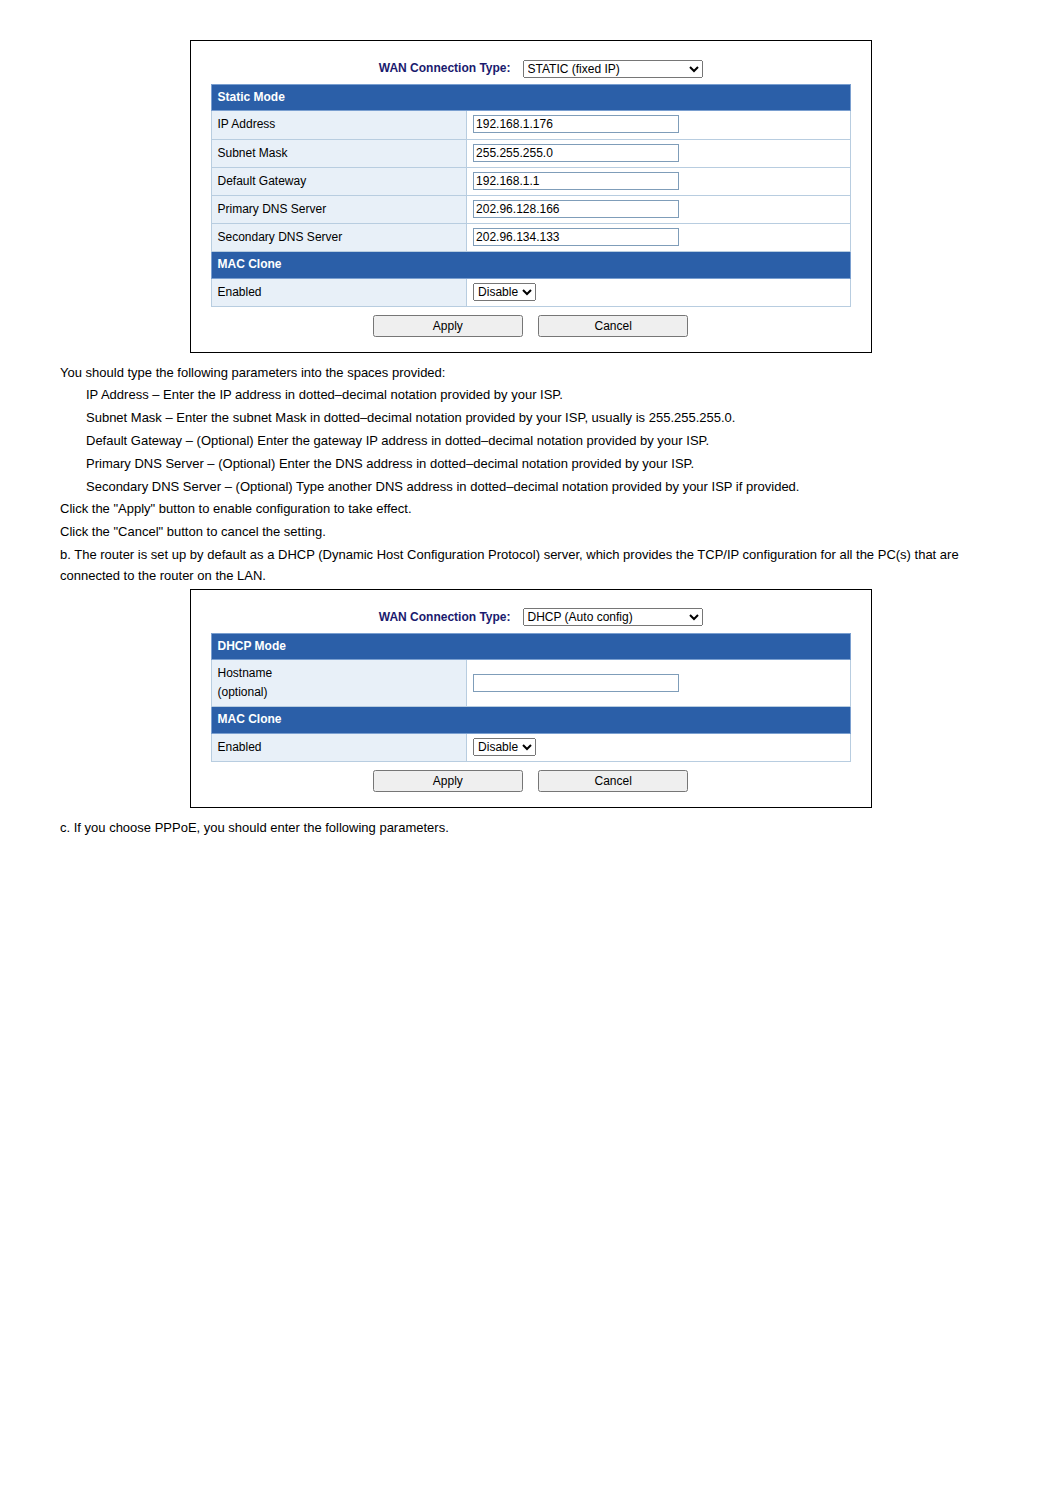WAN Connection Type: STATIC (fixed IP)
| Static Mode |
| IP Address | |
| Subnet Mask | |
| Default Gateway | |
| Primary DNS Server | |
| Secondary DNS Server | |
| MAC Clone |
| Enabled | Disable |
You should type the following parameters into the spaces provided:
IP Address – Enter the IP address in dotted–decimal notation provided by your ISP.
Subnet Mask – Enter the subnet Mask in dotted–decimal notation provided by your ISP, usually is 255.255.255.0.
Default Gateway – (Optional) Enter the gateway IP address in dotted–decimal notation provided by your ISP.
Primary DNS Server – (Optional) Enter the DNS address in dotted–decimal notation provided by your ISP.
Secondary DNS Server – (Optional) Type another DNS address in dotted–decimal notation provided by your ISP if provided.
Click the "Apply" button to enable configuration to take effect.
Click the "Cancel" button to cancel the setting.
b. The router is set up by default as a DHCP (Dynamic Host Configuration Protocol) server, which provides the TCP/IP configuration for all the PC(s) that are connected to the router on the LAN.
WAN Connection Type: DHCP (Auto config)
| DHCP Mode |
| Hostname (optional) | |
| MAC Clone |
| Enabled | Disable |
c. If you choose PPPoE, you should enter the following parameters.